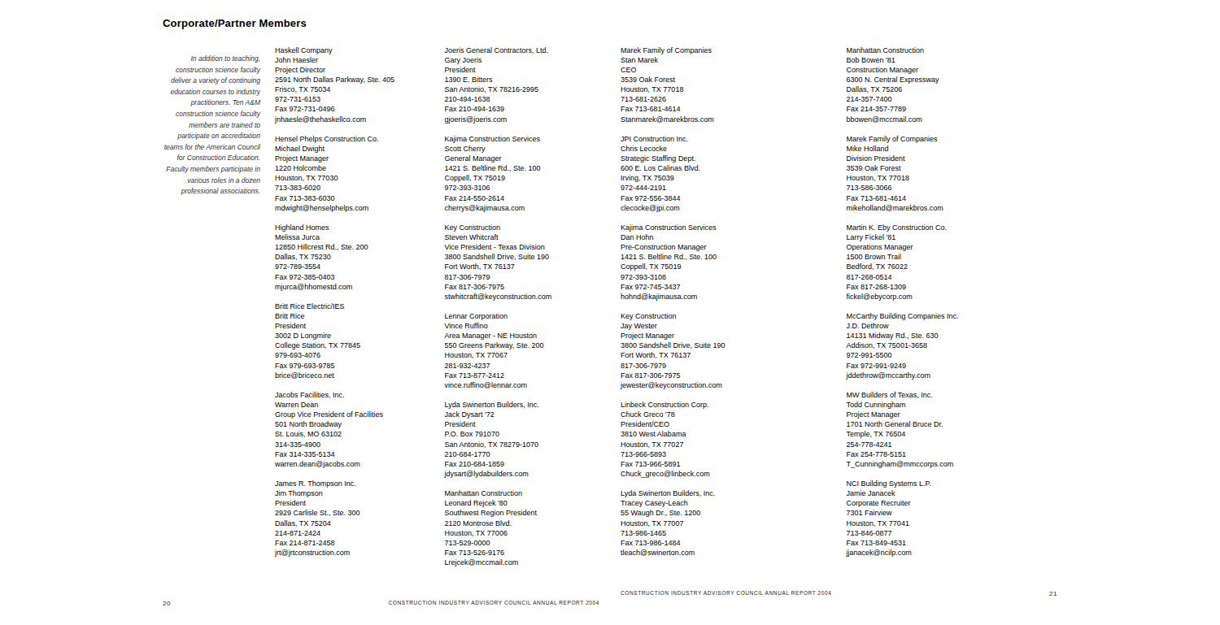Corporate/Partner Members
In addition to teaching, construction science faculty deliver a variety of continuing education courses to industry practitioners. Ten A&M construction science faculty members are trained to participate on accreditation teams for the American Council for Construction Education. Faculty members participate in various roles in a dozen professional associations.
Haskell Company
John Haesler
Project Director
2591 North Dallas Parkway, Ste. 405
Frisco, TX 75034
972-731-6153
Fax 972-731-0496
jnhaesle@thehaskellco.com
Hensel Phelps Construction Co.
Michael Dwight
Project Manager
1220 Holcombe
Houston, TX 77030
713-383-6020
Fax 713-383-6030
mdwight@henselphelps.com
Highland Homes
Melissa Jurca
12850 Hillcrest Rd., Ste. 200
Dallas, TX 75230
972-789-3554
Fax 972-385-0403
mjurca@hhomestd.com
Britt Rice Electric/IES
Britt Rice
President
3002 D Longmire
College Station, TX 77845
979-693-4076
Fax 979-693-9785
brice@briceco.net
Jacobs Facilities, Inc.
Warren Dean
Group Vice President of Facilities
501 North Broadway
St. Louis, MO 63102
314-335-4900
Fax 314-335-5134
warren.dean@jacobs.com
James R. Thompson Inc.
Jim Thompson
President
2929 Carlisle St., Ste. 300
Dallas, TX 75204
214-871-2424
Fax 214-871-2458
jrt@jrtconstruction.com
Joeris General Contractors, Ltd.
Gary Joeris
President
1390 E. Bitters
San Antonio, TX 78216-2995
210-494-1638
Fax 210-494-1639
gjoeris@joeris.com
Kajima Construction Services
Scott Cherry
General Manager
1421 S. Beltline Rd., Ste. 100
Coppell, TX 75019
972-393-3106
Fax 214-550-2614
cherrys@kajimausa.com
Key Construction
Steven Whitcraft
Vice President - Texas Division
3800 Sandshell Drive, Suite 190
Fort Worth, TX 76137
817-306-7979
Fax 817-306-7975
stwhitcraft@keyconstruction.com
Lennar Corporation
Vince Ruffino
Area Manager - NE Houston
550 Greens Parkway, Ste. 200
Houston, TX 77067
281-932-4237
Fax 713-877-2412
vince.ruffino@lennar.com
Lyda Swinerton Builders, Inc.
Jack Dysart '72
President
P.O. Box 791070
San Antonio, TX 78279-1070
210-684-1770
Fax 210-684-1859
jdysart@lydabuilders.com
Manhattan Construction
Leonard Rejcek '80
Southwest Region President
2120 Montrose Blvd.
Houston, TX 77006
713-529-0000
Fax 713-526-9176
Lrejcek@mccmail.com
20 CONSTRUCTION INDUSTRY ADVISORY COUNCIL ANNUAL REPORT 2004
Marek Family of Companies
Stan Marek
CEO
3539 Oak Forest
Houston, TX 77018
713-681-2626
Fax 713-681-4614
Stanmarek@marekbros.com
JPI Construction Inc.
Chris Lecocke
Strategic Staffing Dept.
600 E. Los Calinas Blvd.
Irving, TX 75039
972-444-2191
Fax 972-556-3844
clecocke@jpi.com
Kajima Construction Services
Dan Hohn
Pre-Construction Manager
1421 S. Beltline Rd., Ste. 100
Coppell, TX 75019
972-393-3108
Fax 972-745-3437
hohnd@kajimausa.com
Key Construction
Jay Wester
Project Manager
3800 Sandshell Drive, Suite 190
Fort Worth, TX 76137
817-306-7979
Fax 817-306-7975
jewester@keyconstruction.com
Linbeck Construction Corp.
Chuck Greco '78
President/CEO
3810 West Alabama
Houston, TX 77027
713-966-5893
Fax 713-966-5891
Chuck_greco@linbeck.com
Lyda Swinerton Builders, Inc.
Tracey Casey-Leach
55 Waugh Dr., Ste. 1200
Houston, TX 77007
713-986-1465
Fax 713-986-1484
tleach@swinerton.com
Manhattan Construction
Bob Bowen '81
Construction Manager
6300 N. Central Expressway
Dallas, TX 75206
214-357-7400
Fax 214-357-7789
bbowen@mccmail.com
Marek Family of Companies
Mike Holland
Division President
3539 Oak Forest
Houston, TX 77018
713-586-3066
Fax 713-681-4614
mikeholland@marekbros.com
Martin K. Eby Construction Co.
Larry Fickel '81
Operations Manager
1500 Brown Trail
Bedford, TX 76022
817-268-0514
Fax 817-268-1309
fickel@ebycorp.com
McCarthy Building Companies Inc.
J.D. Dethrow
14131 Midway Rd., Ste. 630
Addison, TX 75001-3658
972-991-5500
Fax 972-991-9249
jddethrow@mccarthy.com
MW Builders of Texas, Inc.
Todd Cunningham
Project Manager
1701 North General Bruce Dr.
Temple, TX 76504
254-778-4241
Fax 254-778-5151
T_Cunningham@mmccorps.com
NCI Building Systems L.P.
Jamie Janacek
Corporate Recruiter
7301 Fairview
Houston, TX 77041
713-846-0877
Fax 713-849-4531
jjanacek@ncilp.com
CONSTRUCTION INDUSTRY ADVISORY COUNCIL ANNUAL REPORT 2004 21